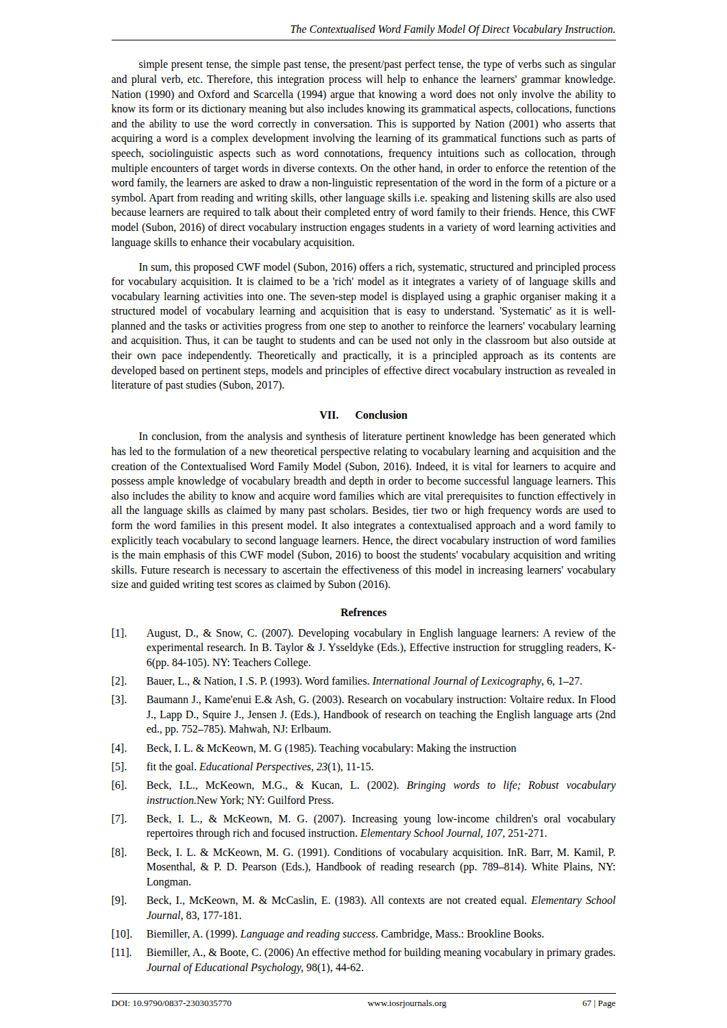The Contextualised Word Family Model Of Direct Vocabulary Instruction.
simple present tense, the simple past tense, the present/past perfect tense, the type of verbs such as singular and plural verb, etc. Therefore, this integration process will help to enhance the learners' grammar knowledge. Nation (1990) and Oxford and Scarcella (1994) argue that knowing a word does not only involve the ability to know its form or its dictionary meaning but also includes knowing its grammatical aspects, collocations, functions and the ability to use the word correctly in conversation. This is supported by Nation (2001) who asserts that acquiring a word is a complex development involving the learning of its grammatical functions such as parts of speech, sociolinguistic aspects such as word connotations, frequency intuitions such as collocation, through multiple encounters of target words in diverse contexts. On the other hand, in order to enforce the retention of the word family, the learners are asked to draw a non-linguistic representation of the word in the form of a picture or a symbol. Apart from reading and writing skills, other language skills i.e. speaking and listening skills are also used because learners are required to talk about their completed entry of word family to their friends. Hence, this CWF model (Subon, 2016) of direct vocabulary instruction engages students in a variety of word learning activities and language skills to enhance their vocabulary acquisition.
In sum, this proposed CWF model (Subon, 2016) offers a rich, systematic, structured and principled process for vocabulary acquisition. It is claimed to be a 'rich' model as it integrates a variety of of language skills and vocabulary learning activities into one. The seven-step model is displayed using a graphic organiser making it a structured model of vocabulary learning and acquisition that is easy to understand. 'Systematic' as it is well-planned and the tasks or activities progress from one step to another to reinforce the learners' vocabulary learning and acquisition. Thus, it can be taught to students and can be used not only in the classroom but also outside at their own pace independently. Theoretically and practically, it is a principled approach as its contents are developed based on pertinent steps, models and principles of effective direct vocabulary instruction as revealed in literature of past studies (Subon, 2017).
VII. Conclusion
In conclusion, from the analysis and synthesis of literature pertinent knowledge has been generated which has led to the formulation of a new theoretical perspective relating to vocabulary learning and acquisition and the creation of the Contextualised Word Family Model (Subon, 2016). Indeed, it is vital for learners to acquire and possess ample knowledge of vocabulary breadth and depth in order to become successful language learners. This also includes the ability to know and acquire word families which are vital prerequisites to function effectively in all the language skills as claimed by many past scholars. Besides, tier two or high frequency words are used to form the word families in this present model. It also integrates a contextualised approach and a word family to explicitly teach vocabulary to second language learners. Hence, the direct vocabulary instruction of word families is the main emphasis of this CWF model (Subon, 2016) to boost the students' vocabulary acquisition and writing skills. Future research is necessary to ascertain the effectiveness of this model in increasing learners' vocabulary size and guided writing test scores as claimed by Subon (2016).
Refrences
[1]. August, D., & Snow, C. (2007). Developing vocabulary in English language learners: A review of the experimental research. In B. Taylor & J. Ysseldyke (Eds.), Effective instruction for struggling readers, K-6(pp. 84-105). NY: Teachers College.
[2]. Bauer, L., & Nation, I .S. P. (1993). Word families. International Journal of Lexicography, 6, 1–27.
[3]. Baumann J., Kame'enui E.& Ash, G. (2003). Research on vocabulary instruction: Voltaire redux. In Flood J., Lapp D., Squire J., Jensen J. (Eds.), Handbook of research on teaching the English language arts (2nd ed., pp. 752–785). Mahwah, NJ: Erlbaum.
[4]. Beck, I. L. & McKeown, M. G (1985). Teaching vocabulary: Making the instruction
[5]. fit the goal. Educational Perspectives, 23(1), 11-15.
[6]. Beck, I.L., McKeown, M.G., & Kucan, L. (2002). Bringing words to life; Robust vocabulary instruction. New York; NY: Guilford Press.
[7]. Beck, I. L., & McKeown, M. G. (2007). Increasing young low-income children's oral vocabulary repertoires through rich and focused instruction. Elementary School Journal, 107, 251-271.
[8]. Beck, I. L. & McKeown, M. G. (1991). Conditions of vocabulary acquisition. InR. Barr, M. Kamil, P. Mosenthal, & P. D. Pearson (Eds.), Handbook of reading research (pp. 789–814). White Plains, NY: Longman.
[9]. Beck, I., McKeown, M. & McCaslin, E. (1983). All contexts are not created equal. Elementary School Journal, 83, 177-181.
[10]. Biemiller, A. (1999). Language and reading success. Cambridge, Mass.: Brookline Books.
[11]. Biemiller, A., & Boote, C. (2006) An effective method for building meaning vocabulary in primary grades. Journal of Educational Psychology, 98(1), 44-62.
DOI: 10.9790/0837-2303035770 www.iosrjournals.org 67 | Page